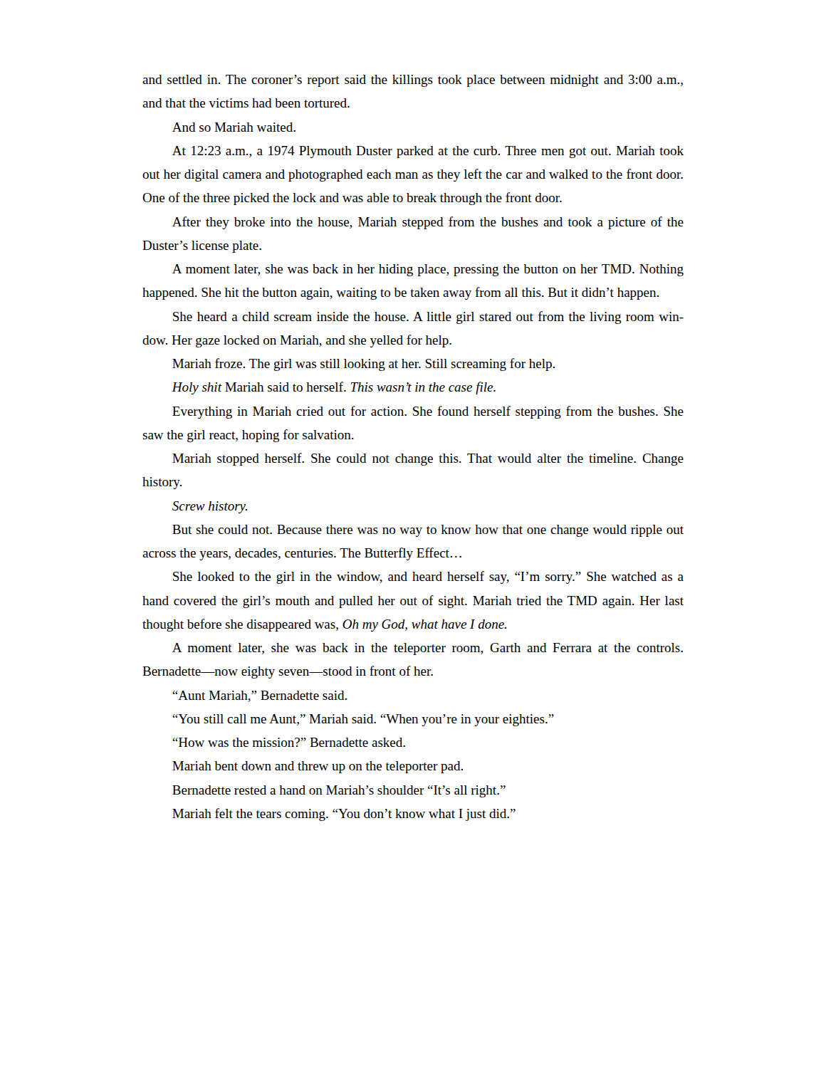and settled in. The coroner’s report said the killings took place between midnight and 3:00 a.m., and that the victims had been tortured.
And so Mariah waited.
At 12:23 a.m., a 1974 Plymouth Duster parked at the curb. Three men got out. Mariah took out her digital camera and photographed each man as they left the car and walked to the front door. One of the three picked the lock and was able to break through the front door.
After they broke into the house, Mariah stepped from the bushes and took a picture of the Duster’s license plate.
A moment later, she was back in her hiding place, pressing the button on her TMD. Nothing happened. She hit the button again, waiting to be taken away from all this. But it didn’t happen.
She heard a child scream inside the house. A little girl stared out from the living room window. Her gaze locked on Mariah, and she yelled for help.
Mariah froze. The girl was still looking at her. Still screaming for help.
Holy shit Mariah said to herself. This wasn’t in the case file.
Everything in Mariah cried out for action. She found herself stepping from the bushes. She saw the girl react, hoping for salvation.
Mariah stopped herself. She could not change this. That would alter the timeline. Change history.
Screw history.
But she could not. Because there was no way to know how that one change would ripple out across the years, decades, centuries. The Butterfly Effect…
She looked to the girl in the window, and heard herself say, “I’m sorry.” She watched as a hand covered the girl’s mouth and pulled her out of sight. Mariah tried the TMD again. Her last thought before she disappeared was, Oh my God, what have I done.
A moment later, she was back in the teleporter room, Garth and Ferrara at the controls. Bernadette—now eighty seven—stood in front of her.
“Aunt Mariah,” Bernadette said.
“You still call me Aunt,” Mariah said. “When you’re in your eighties.”
“How was the mission?” Bernadette asked.
Mariah bent down and threw up on the teleporter pad.
Bernadette rested a hand on Mariah’s shoulder “It’s all right.”
Mariah felt the tears coming. “You don’t know what I just did.”